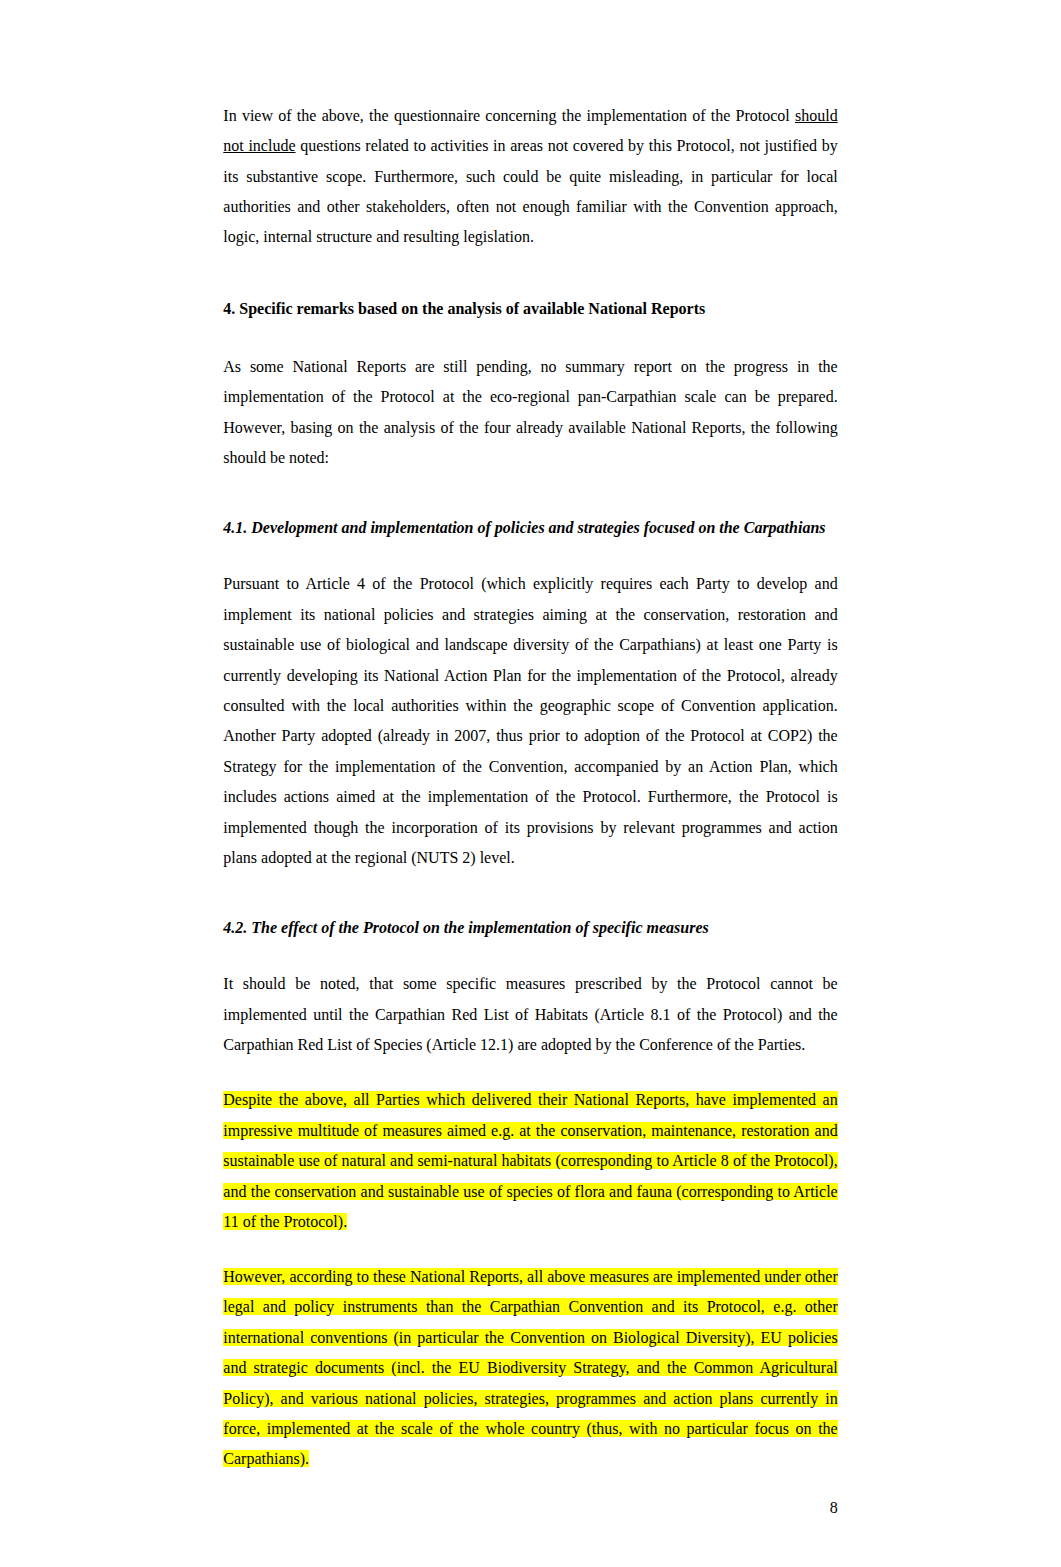In view of the above, the questionnaire concerning the implementation of the Protocol should not include questions related to activities in areas not covered by this Protocol, not justified by its substantive scope. Furthermore, such could be quite misleading, in particular for local authorities and other stakeholders, often not enough familiar with the Convention approach, logic, internal structure and resulting legislation.
4. Specific remarks based on the analysis of available National Reports
As some National Reports are still pending, no summary report on the progress in the implementation of the Protocol at the eco-regional pan-Carpathian scale can be prepared. However, basing on the analysis of the four already available National Reports, the following should be noted:
4.1. Development and implementation of policies and strategies focused on the Carpathians
Pursuant to Article 4 of the Protocol (which explicitly requires each Party to develop and implement its national policies and strategies aiming at the conservation, restoration and sustainable use of biological and landscape diversity of the Carpathians) at least one Party is currently developing its National Action Plan for the implementation of the Protocol, already consulted with the local authorities within the geographic scope of Convention application. Another Party adopted (already in 2007, thus prior to adoption of the Protocol at COP2) the Strategy for the implementation of the Convention, accompanied by an Action Plan, which includes actions aimed at the implementation of the Protocol. Furthermore, the Protocol is implemented though the incorporation of its provisions by relevant programmes and action plans adopted at the regional (NUTS 2) level.
4.2. The effect of the Protocol on the implementation of specific measures
It should be noted, that some specific measures prescribed by the Protocol cannot be implemented until the Carpathian Red List of Habitats (Article 8.1 of the Protocol) and the Carpathian Red List of Species (Article 12.1) are adopted by the Conference of the Parties.
Despite the above, all Parties which delivered their National Reports, have implemented an impressive multitude of measures aimed e.g. at the conservation, maintenance, restoration and sustainable use of natural and semi-natural habitats (corresponding to Article 8 of the Protocol), and the conservation and sustainable use of species of flora and fauna (corresponding to Article 11 of the Protocol).
However, according to these National Reports, all above measures are implemented under other legal and policy instruments than the Carpathian Convention and its Protocol, e.g. other international conventions (in particular the Convention on Biological Diversity), EU policies and strategic documents (incl. the EU Biodiversity Strategy, and the Common Agricultural Policy), and various national policies, strategies, programmes and action plans currently in force, implemented at the scale of the whole country (thus, with no particular focus on the Carpathians).
8